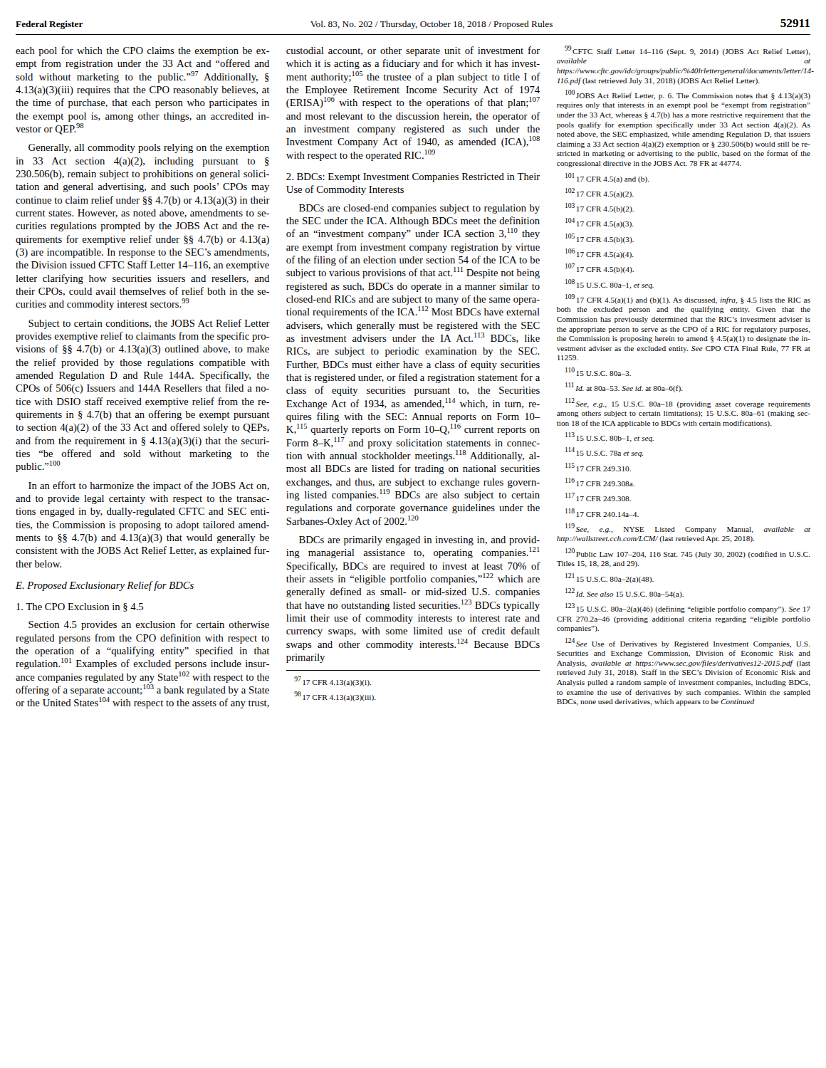Federal Register
Vol. 83, No. 202 / Thursday, October 18, 2018 / Proposed Rules
52911
each pool for which the CPO claims the exemption be exempt from registration under the 33 Act and “offered and sold without marketing to the public.”97 Additionally, § 4.13(a)(3)(iii) requires that the CPO reasonably believes, at the time of purchase, that each person who participates in the exempt pool is, among other things, an accredited investor or QEP.98
Generally, all commodity pools relying on the exemption in 33 Act section 4(a)(2), including pursuant to § 230.506(b), remain subject to prohibitions on general solicitation and general advertising, and such pools’ CPOs may continue to claim relief under §§ 4.7(b) or 4.13(a)(3) in their current states. However, as noted above, amendments to securities regulations prompted by the JOBS Act and the requirements for exemptive relief under §§ 4.7(b) or 4.13(a)(3) are incompatible. In response to the SEC’s amendments, the Division issued CFTC Staff Letter 14–116, an exemptive letter clarifying how securities issuers and resellers, and their CPOs, could avail themselves of relief both in the securities and commodity interest sectors.99
Subject to certain conditions, the JOBS Act Relief Letter provides exemptive relief to claimants from the specific provisions of §§ 4.7(b) or 4.13(a)(3) outlined above, to make the relief provided by those regulations compatible with amended Regulation D and Rule 144A. Specifically, the CPOs of 506(c) Issuers and 144A Resellers that filed a notice with DSIO staff received exemptive relief from the requirements in § 4.7(b) that an offering be exempt pursuant to section 4(a)(2) of the 33 Act and offered solely to QEPs, and from the requirement in § 4.13(a)(3)(i) that the securities “be offered and sold without marketing to the public.”100
In an effort to harmonize the impact of the JOBS Act on, and to provide legal certainty with respect to the transactions engaged in by, dually-regulated CFTC and SEC entities, the Commission is proposing to adopt tailored amendments to §§ 4.7(b) and 4.13(a)(3) that would generally be consistent with the JOBS Act Relief Letter, as explained further below.
E. Proposed Exclusionary Relief for BDCs
1. The CPO Exclusion in § 4.5
Section 4.5 provides an exclusion for certain otherwise regulated persons from the CPO definition with respect to the operation of a “qualifying entity” specified in that regulation.101 Examples of excluded persons include insurance companies regulated by any State102 with respect to the offering of a separate account;103 a bank regulated by a State or the United States104 with respect to the assets of any trust, custodial account, or other separate unit of investment for which it is acting as a fiduciary and for which it has investment authority;105 the trustee of a plan subject to title I of the Employee Retirement Income Security Act of 1974 (ERISA)106 with respect to the operations of that plan;107 and most relevant to the discussion herein, the operator of an investment company registered as such under the Investment Company Act of 1940, as amended (ICA),108 with respect to the operated RIC.109
2. BDCs: Exempt Investment Companies Restricted in Their Use of Commodity Interests
BDCs are closed-end companies subject to regulation by the SEC under the ICA. Although BDCs meet the definition of an “investment company” under ICA section 3,110 they are exempt from investment company registration by virtue of the filing of an election under section 54 of the ICA to be subject to various provisions of that act.111 Despite not being registered as such, BDCs do operate in a manner similar to closed-end RICs and are subject to many of the same operational requirements of the ICA.112 Most BDCs have external advisers, which generally must be registered with the SEC as investment advisers under the IA Act.113 BDCs, like RICs, are subject to periodic examination by the SEC. Further, BDCs must either have a class of equity securities that is registered under, or filed a registration statement for a class of equity securities pursuant to, the Securities Exchange Act of 1934, as amended,114 which, in turn, requires filing with the SEC: Annual reports on Form 10–K,115 quarterly reports on Form 10–Q,116 current reports on Form 8–K,117 and proxy solicitation statements in connection with annual stockholder meetings.118 Additionally, almost all BDCs are listed for trading on national securities exchanges, and thus, are subject to exchange rules governing listed companies.119 BDCs are also subject to certain regulations and corporate governance guidelines under the Sarbanes-Oxley Act of 2002.120
BDCs are primarily engaged in investing in, and providing managerial assistance to, operating companies.121 Specifically, BDCs are required to invest at least 70% of their assets in “eligible portfolio companies,”122 which are generally defined as small- or mid-sized U.S. companies that have no outstanding listed securities.123 BDCs typically limit their use of commodity interests to interest rate and currency swaps, with some limited use of credit default swaps and other commodity interests.124 Because BDCs primarily
9717 CFR 4.13(a)(3)(i).
9817 CFR 4.13(a)(3)(iii).
99 CFTC Staff Letter 14–116 (Sept. 9, 2014) (JOBS Act Relief Letter), available at https://www.cftc.gov/idc/groups/public/%40lrlettergeneral/documents/letter/14-116.pdf (last retrieved July 31, 2018) (JOBS Act Relief Letter).
100 JOBS Act Relief Letter, p. 6. The Commission notes that § 4.13(a)(3) requires only that interests in an exempt pool be “exempt from registration” under the 33 Act, whereas § 4.7(b) has a more restrictive requirement that the pools qualify for exemption specifically under 33 Act section 4(a)(2). As noted above, the SEC emphasized, while amending Regulation D, that issuers claiming a 33 Act section 4(a)(2) exemption or § 230.506(b) would still be restricted in marketing or advertising to the public, based on the format of the congressional directive in the JOBS Act. 78 FR at 44774.
10117 CFR 4.5(a) and (b).
10217 CFR 4.5(a)(2).
10317 CFR 4.5(b)(2).
10417 CFR 4.5(a)(3).
10517 CFR 4.5(b)(3).
10617 CFR 4.5(a)(4).
10717 CFR 4.5(b)(4).
10815 U.S.C. 80a–1, et seq.
10917 CFR 4.5(a)(1) and (b)(1). As discussed, infra, § 4.5 lists the RIC as both the excluded person and the qualifying entity. Given that the Commission has previously determined that the RIC’s investment adviser is the appropriate person to serve as the CPO of a RIC for regulatory purposes, the Commission is proposing herein to amend § 4.5(a)(1) to designate the investment adviser as the excluded entity. See CPO CTA Final Rule, 77 FR at 11259.
11015 U.S.C. 80a–3.
111 Id. at 80a–53. See id. at 80a–6(f).
112 See, e.g., 15 U.S.C. 80a–18 (providing asset coverage requirements among others subject to certain limitations); 15 U.S.C. 80a–61 (making section 18 of the ICA applicable to BDCs with certain modifications).
11315 U.S.C. 80b–1, et seq.
11415 U.S.C. 78a et seq.
11517 CFR 249.310.
11617 CFR 249.308a.
11717 CFR 249.308.
11817 CFR 240.14a–4.
119 See, e.g., NYSE Listed Company Manual, available at http://wallstreet.cch.com/LCM/ (last retrieved Apr. 25, 2018).
120 Public Law 107–204, 116 Stat. 745 (July 30, 2002) (codified in U.S.C. Titles 15, 18, 28, and 29).
12115 U.S.C. 80a–2(a)(48).
122 Id. See also 15 U.S.C. 80a–54(a).
12315 U.S.C. 80a–2(a)(46) (defining “eligible portfolio company”). See 17 CFR 270.2a–46 (providing additional criteria regarding “eligible portfolio companies”).
124 See Use of Derivatives by Registered Investment Companies, U.S. Securities and Exchange Commission, Division of Economic Risk and Analysis, available at https://www.sec.gov/files/derivatives12-2015.pdf (last retrieved July 31, 2018). Staff in the SEC’s Division of Economic Risk and Analysis pulled a random sample of investment companies, including BDCs, to examine the use of derivatives by such companies. Within the sampled BDCs, none used derivatives, which appears to be Continued